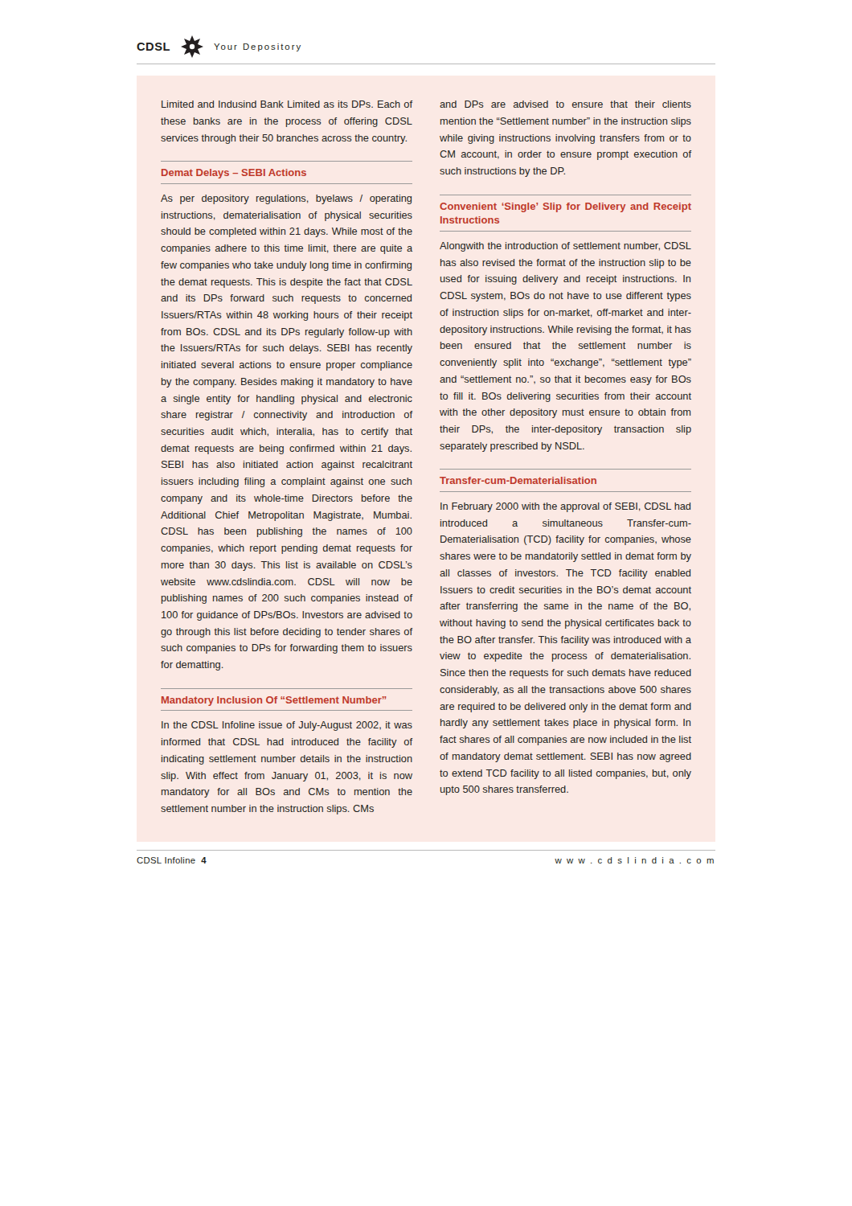CDSL Your Depository
Limited and Indusind Bank Limited as its DPs. Each of these banks are in the process of offering CDSL services through their 50 branches across the country.
Demat Delays – SEBI Actions
As per depository regulations, byelaws / operating instructions, dematerialisation of physical securities should be completed within 21 days. While most of the companies adhere to this time limit, there are quite a few companies who take unduly long time in confirming the demat requests. This is despite the fact that CDSL and its DPs forward such requests to concerned Issuers/RTAs within 48 working hours of their receipt from BOs. CDSL and its DPs regularly follow-up with the Issuers/RTAs for such delays. SEBI has recently initiated several actions to ensure proper compliance by the company. Besides making it mandatory to have a single entity for handling physical and electronic share registrar / connectivity and introduction of securities audit which, interalia, has to certify that demat requests are being confirmed within 21 days. SEBI has also initiated action against recalcitrant issuers including filing a complaint against one such company and its whole-time Directors before the Additional Chief Metropolitan Magistrate, Mumbai. CDSL has been publishing the names of 100 companies, which report pending demat requests for more than 30 days. This list is available on CDSL’s website www.cdslindia.com. CDSL will now be publishing names of 200 such companies instead of 100 for guidance of DPs/BOs. Investors are advised to go through this list before deciding to tender shares of such companies to DPs for forwarding them to issuers for dematting.
Mandatory Inclusion Of “Settlement Number”
In the CDSL Infoline issue of July-August 2002, it was informed that CDSL had introduced the facility of indicating settlement number details in the instruction slip. With effect from January 01, 2003, it is now mandatory for all BOs and CMs to mention the settlement number in the instruction slips. CMs
and DPs are advised to ensure that their clients mention the “Settlement number” in the instruction slips while giving instructions involving transfers from or to CM account, in order to ensure prompt execution of such instructions by the DP.
Convenient ‘Single’ Slip for Delivery and Receipt Instructions
Alongwith the introduction of settlement number, CDSL has also revised the format of the instruction slip to be used for issuing delivery and receipt instructions. In CDSL system, BOs do not have to use different types of instruction slips for on-market, off-market and inter-depository instructions. While revising the format, it has been ensured that the settlement number is conveniently split into “exchange”, “settlement type” and “settlement no.”, so that it becomes easy for BOs to fill it. BOs delivering securities from their account with the other depository must ensure to obtain from their DPs, the inter-depository transaction slip separately prescribed by NSDL.
Transfer-cum-Dematerialisation
In February 2000 with the approval of SEBI, CDSL had introduced a simultaneous Transfer-cum-Dematerialisation (TCD) facility for companies, whose shares were to be mandatorily settled in demat form by all classes of investors. The TCD facility enabled Issuers to credit securities in the BO’s demat account after transferring the same in the name of the BO, without having to send the physical certificates back to the BO after transfer. This facility was introduced with a view to expedite the process of dematerialisation. Since then the requests for such demats have reduced considerably, as all the transactions above 500 shares are required to be delivered only in the demat form and hardly any settlement takes place in physical form. In fact shares of all companies are now included in the list of mandatory demat settlement. SEBI has now agreed to extend TCD facility to all listed companies, but, only upto 500 shares transferred.
CDSL Infoline 4
w w w . c d s l i n d i a . c o m